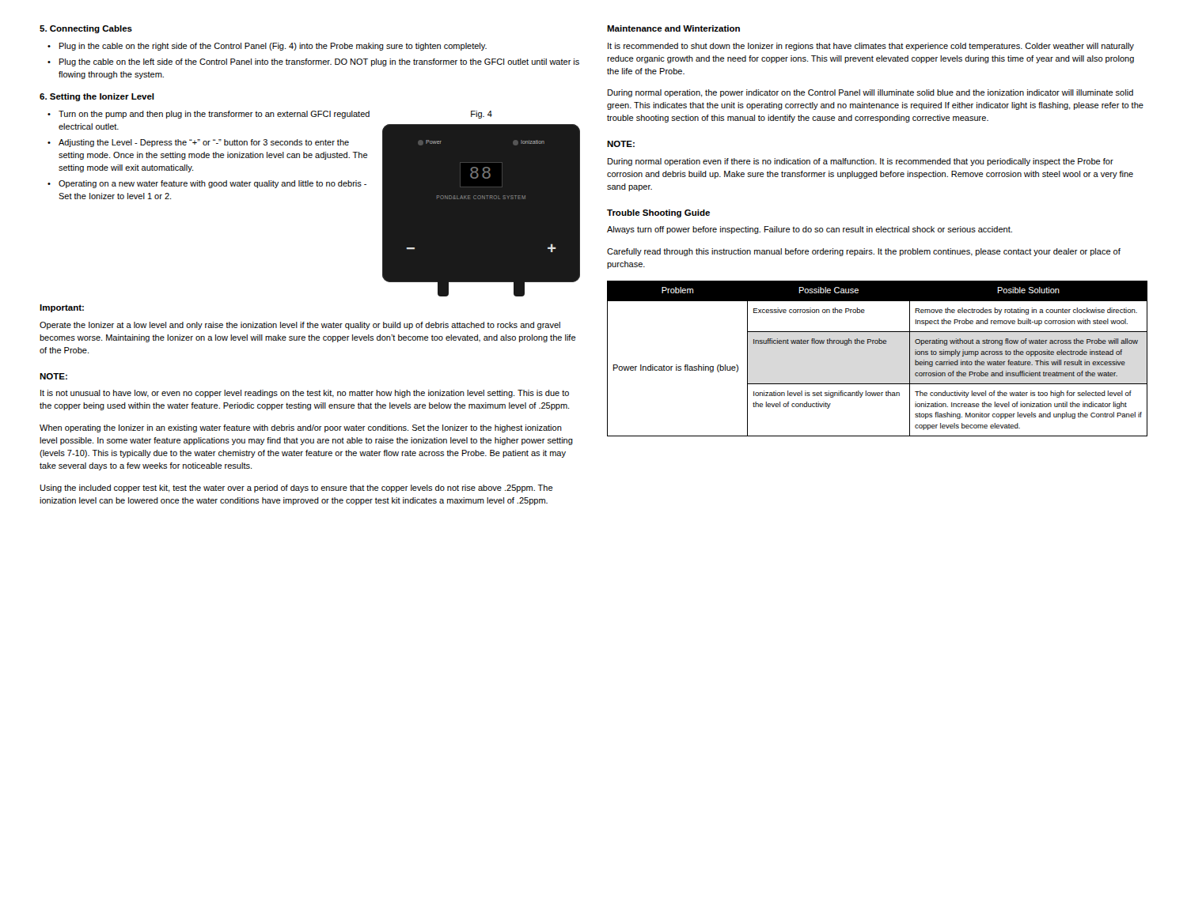5. Connecting Cables
Plug in the cable on the right side of the Control Panel (Fig. 4) into the Probe making sure to tighten completely.
Plug the cable on the left side of the Control Panel into the transformer. DO NOT plug in the transformer to the GFCI outlet until water is flowing through the system.
6. Setting the Ionizer Level
Fig. 4
Power Ionization
88
POND&LAKE CONTROL SYSTEM
−
+
Turn on the pump and then plug in the transformer to an external GFCI regulated electrical outlet.
Adjusting the Level - Depress the “+” or “-” button for 3 seconds to enter the setting mode. Once in the setting mode the ionization level can be adjusted. The setting mode will exit automatically.
Operating on a new water feature with good water quality and little to no debris - Set the Ionizer to level 1 or 2.
Important:
Operate the Ionizer at a low level and only raise the ionization level if the water quality or build up of debris attached to rocks and gravel becomes worse. Maintaining the Ionizer on a low level will make sure the copper levels don’t become too elevated, and also prolong the life of the Probe.
NOTE:
It is not unusual to have low, or even no copper level readings on the test kit, no matter how high the ionization level setting. This is due to the copper being used within the water feature. Periodic copper testing will ensure that the levels are below the maximum level of .25ppm.
When operating the Ionizer in an existing water feature with debris and/or poor water conditions. Set the Ionizer to the highest ionization level possible. In some water feature applications you may find that you are not able to raise the ionization level to the higher power setting (levels 7-10). This is typically due to the water chemistry of the water feature or the water flow rate across the Probe. Be patient as it may take several days to a few weeks for noticeable results.
Using the included copper test kit, test the water over a period of days to ensure that the copper levels do not rise above .25ppm. The ionization level can be lowered once the water conditions have improved or the copper test kit indicates a maximum level of .25ppm.
Maintenance and Winterization
It is recommended to shut down the Ionizer in regions that have climates that experience cold temperatures. Colder weather will naturally reduce organic growth and the need for copper ions. This will prevent elevated copper levels during this time of year and will also prolong the life of the Probe.
During normal operation, the power indicator on the Control Panel will illuminate solid blue and the ionization indicator will illuminate solid green. This indicates that the unit is operating correctly and no maintenance is required If either indicator light is flashing, please refer to the trouble shooting section of this manual to identify the cause and corresponding corrective measure.
NOTE:
During normal operation even if there is no indication of a malfunction. It is recommended that you periodically inspect the Probe for corrosion and debris build up. Make sure the transformer is unplugged before inspection. Remove corrosion with steel wool or a very fine sand paper.
Trouble Shooting Guide
Always turn off power before inspecting. Failure to do so can result in electrical shock or serious accident.
Carefully read through this instruction manual before ordering repairs. It the problem continues, please contact your dealer or place of purchase.
| Problem | Possible Cause | Posible Solution |
| --- | --- | --- |
| Power Indicator is flashing (blue) | Excessive corrosion on the Probe | Remove the electrodes by rotating in a counter clockwise direction. Inspect the Probe and remove built-up corrosion with steel wool. |
| Insufficient water flow through the Probe | Operating without a strong flow of water across the Probe will allow ions to simply jump across to the opposite electrode instead of being carried into the water feature. This will result in excessive corrosion of the Probe and insufficient treatment of the water. |
| Ionization level is set significantly lower than the level of conductivity | The conductivity level of the water is too high for selected level of ionization. Increase the level of ionization until the indicator light stops flashing. Monitor copper levels and unplug the Control Panel if copper levels become elevated. |